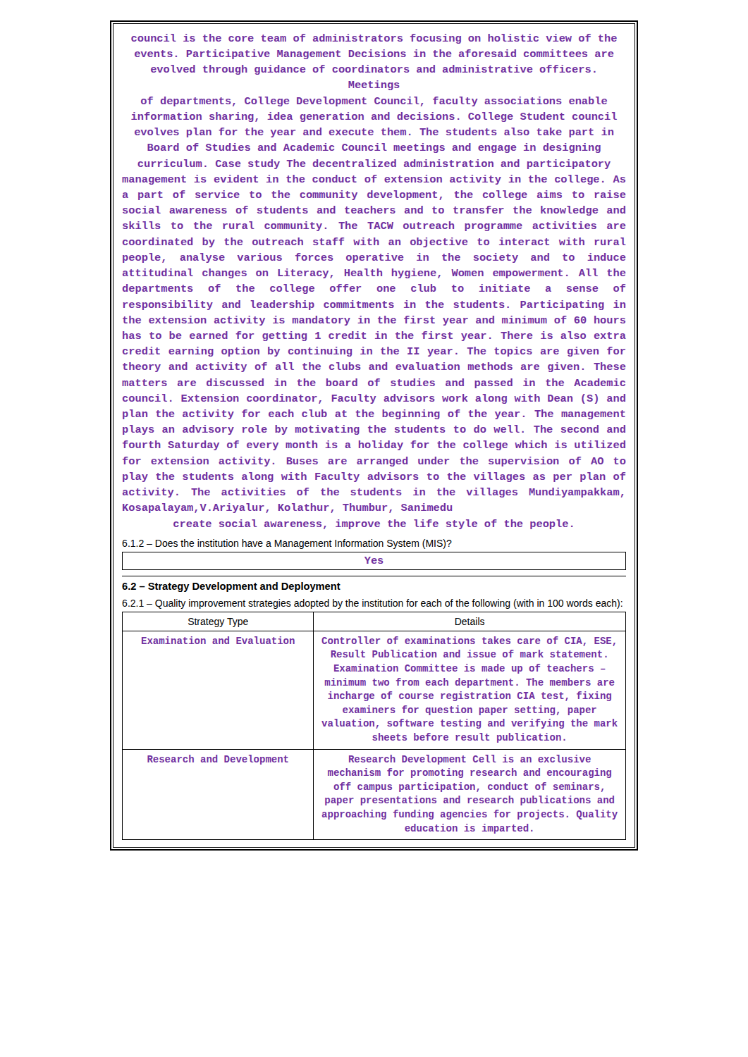council is the core team of administrators focusing on holistic view of the events. Participative Management Decisions in the aforesaid committees are evolved through guidance of coordinators and administrative officers. Meetings of departments, College Development Council, faculty associations enable information sharing, idea generation and decisions. College Student council evolves plan for the year and execute them. The students also take part in Board of Studies and Academic Council meetings and engage in designing curriculum. Case study The decentralized administration and participatory management is evident in the conduct of extension activity in the college. As a part of service to the community development, the college aims to raise social awareness of students and teachers and to transfer the knowledge and skills to the rural community. The TACW outreach programme activities are coordinated by the outreach staff with an objective to interact with rural people, analyse various forces operative in the society and to induce attitudinal changes on Literacy, Health hygiene, Women empowerment. All the departments of the college offer one club to initiate a sense of responsibility and leadership commitments in the students. Participating in the extension activity is mandatory in the first year and minimum of 60 hours has to be earned for getting 1 credit in the first year. There is also extra credit earning option by continuing in the II year. The topics are given for theory and activity of all the clubs and evaluation methods are given. These matters are discussed in the board of studies and passed in the Academic council. Extension coordinator, Faculty advisors work along with Dean (S) and plan the activity for each club at the beginning of the year. The management plays an advisory role by motivating the students to do well. The second and fourth Saturday of every month is a holiday for the college which is utilized for extension activity. Buses are arranged under the supervision of AO to play the students along with Faculty advisors to the villages as per plan of activity. The activities of the students in the villages Mundiyampakkam, Kosapalayam,V.Ariyalur, Kolathur, Thumbur, Sanimedu create social awareness, improve the life style of the people.
6.1.2 – Does the institution have a Management Information System (MIS)?
Yes
6.2 – Strategy Development and Deployment
6.2.1 – Quality improvement strategies adopted by the institution for each of the following (with in 100 words each):
| Strategy Type | Details |
| --- | --- |
| Examination and Evaluation | Controller of examinations takes care of CIA, ESE, Result Publication and issue of mark statement. Examination Committee is made up of teachers – minimum two from each department. The members are incharge of course registration CIA test, fixing examiners for question paper setting, paper valuation, software testing and verifying the mark sheets before result publication. |
| Research and Development | Research Development Cell is an exclusive mechanism for promoting research and encouraging off campus participation, conduct of seminars, paper presentations and research publications and approaching funding agencies for projects. Quality education is imparted. |